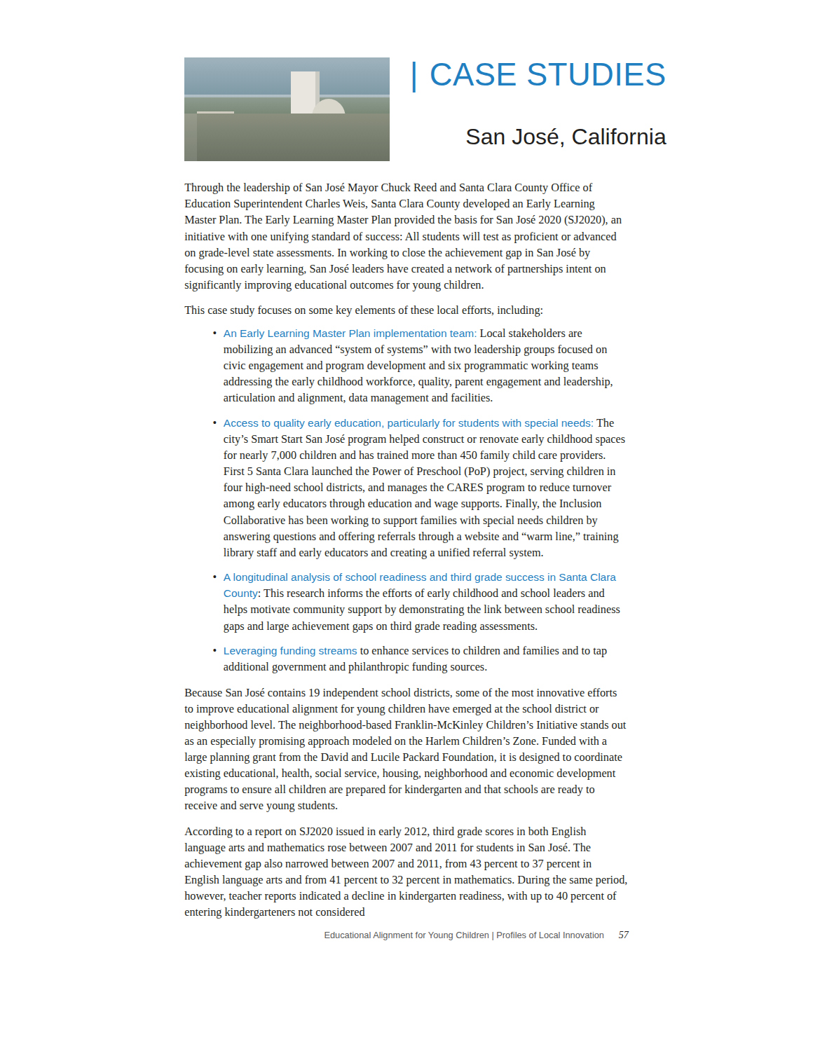| CASE STUDIES
San José, California
Through the leadership of San José Mayor Chuck Reed and Santa Clara County Office of Education Superintendent Charles Weis, Santa Clara County developed an Early Learning Master Plan. The Early Learning Master Plan provided the basis for San José 2020 (SJ2020), an initiative with one unifying standard of success: All students will test as proficient or advanced on grade-level state assessments. In working to close the achievement gap in San José by focusing on early learning, San José leaders have created a network of partnerships intent on significantly improving educational outcomes for young children.
This case study focuses on some key elements of these local efforts, including:
An Early Learning Master Plan implementation team: Local stakeholders are mobilizing an advanced “system of systems” with two leadership groups focused on civic engagement and program development and six programmatic working teams addressing the early childhood workforce, quality, parent engagement and leadership, articulation and alignment, data management and facilities.
Access to quality early education, particularly for students with special needs: The city’s Smart Start San José program helped construct or renovate early childhood spaces for nearly 7,000 children and has trained more than 450 family child care providers. First 5 Santa Clara launched the Power of Preschool (PoP) project, serving children in four high-need school districts, and manages the CARES program to reduce turnover among early educators through education and wage supports. Finally, the Inclusion Collaborative has been working to support families with special needs children by answering questions and offering referrals through a website and “warm line,” training library staff and early educators and creating a unified referral system.
A longitudinal analysis of school readiness and third grade success in Santa Clara County: This research informs the efforts of early childhood and school leaders and helps motivate community support by demonstrating the link between school readiness gaps and large achievement gaps on third grade reading assessments.
Leveraging funding streams to enhance services to children and families and to tap additional government and philanthropic funding sources.
Because San José contains 19 independent school districts, some of the most innovative efforts to improve educational alignment for young children have emerged at the school district or neighborhood level. The neighborhood-based Franklin-McKinley Children’s Initiative stands out as an especially promising approach modeled on the Harlem Children’s Zone. Funded with a large planning grant from the David and Lucile Packard Foundation, it is designed to coordinate existing educational, health, social service, housing, neighborhood and economic development programs to ensure all children are prepared for kindergarten and that schools are ready to receive and serve young students.
According to a report on SJ2020 issued in early 2012, third grade scores in both English language arts and mathematics rose between 2007 and 2011 for students in San José. The achievement gap also narrowed between 2007 and 2011, from 43 percent to 37 percent in English language arts and from 41 percent to 32 percent in mathematics. During the same period, however, teacher reports indicated a decline in kindergarten readiness, with up to 40 percent of entering kindergarteners not considered
Educational Alignment for Young Children | Profiles of Local Innovation 57